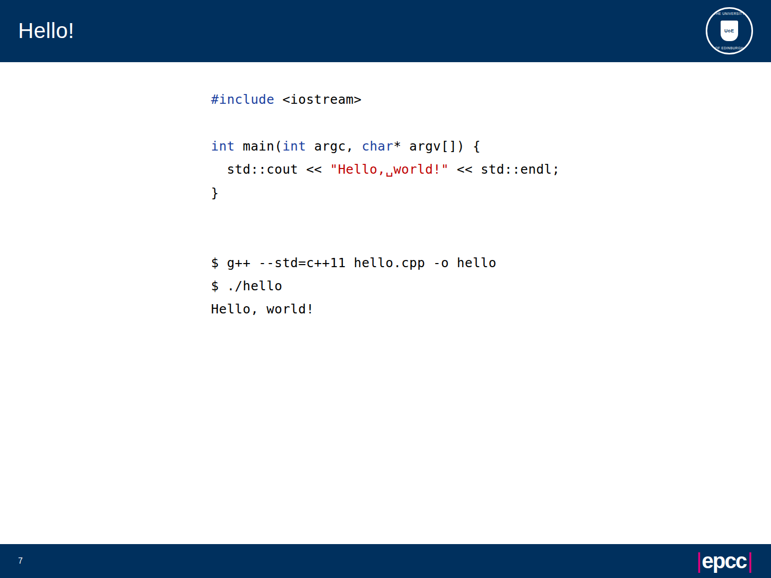Hello!
The University
UoE
of Edinburgh
#include <iostream>

int main(int argc, char* argv[]) {
  std::cout << "Hello,␣world!" << std::endl;
}


$ g++ --std=c++11 hello.cpp -o hello
$ ./hello
Hello, world!
7 |epcc|